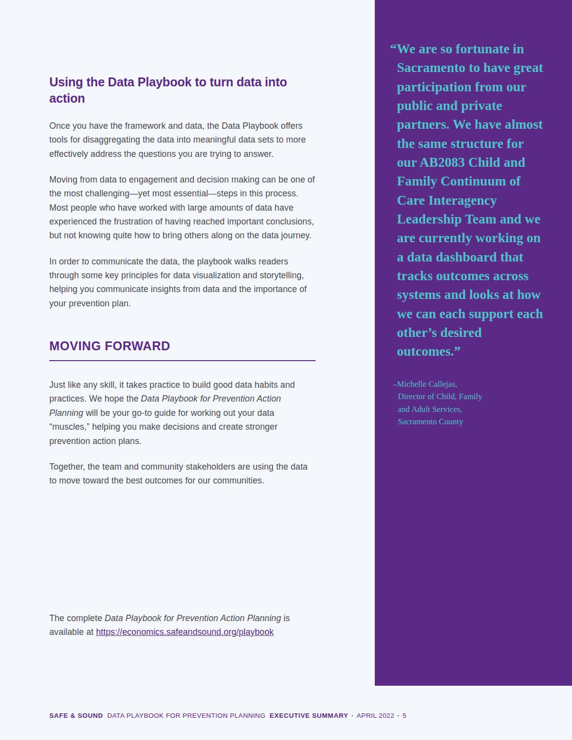“We are so fortunate in Sacramento to have great participation from our public and private partners. We have almost the same structure for our AB2083 Child and Family Continuum of Care Interagency Leadership Team and we are currently working on a data dashboard that tracks outcomes across systems and looks at how we can each support each other’s desired outcomes.”
–Michelle Callejas,
Director of Child, Family
and Adult Services,
Sacramento County
Using the Data Playbook to turn data into action
Once you have the framework and data, the Data Playbook offers tools for disaggregating the data into meaningful data sets to more effectively address the questions you are trying to answer.
Moving from data to engagement and decision making can be one of the most challenging—yet most essential—steps in this process. Most people who have worked with large amounts of data have experienced the frustration of having reached important conclusions, but not knowing quite how to bring others along on the data journey.
In order to communicate the data, the playbook walks readers through some key principles for data visualization and storytelling, helping you communicate insights from data and the importance of your prevention plan.
Moving Forward
Just like any skill, it takes practice to build good data habits and practices. We hope the Data Playbook for Prevention Action Planning will be your go-to guide for working out your data “muscles,” helping you make decisions and create stronger prevention action plans.
Together, the team and community stakeholders are using the data to move toward the best outcomes for our communities.
The complete Data Playbook for Prevention Action Planning is available at https://economics.safeandsound.org/playbook
SAFE & SOUND DATA PLAYBOOK FOR PREVENTION PLANNING EXECUTIVE SUMMARY·APRIL 2022·5